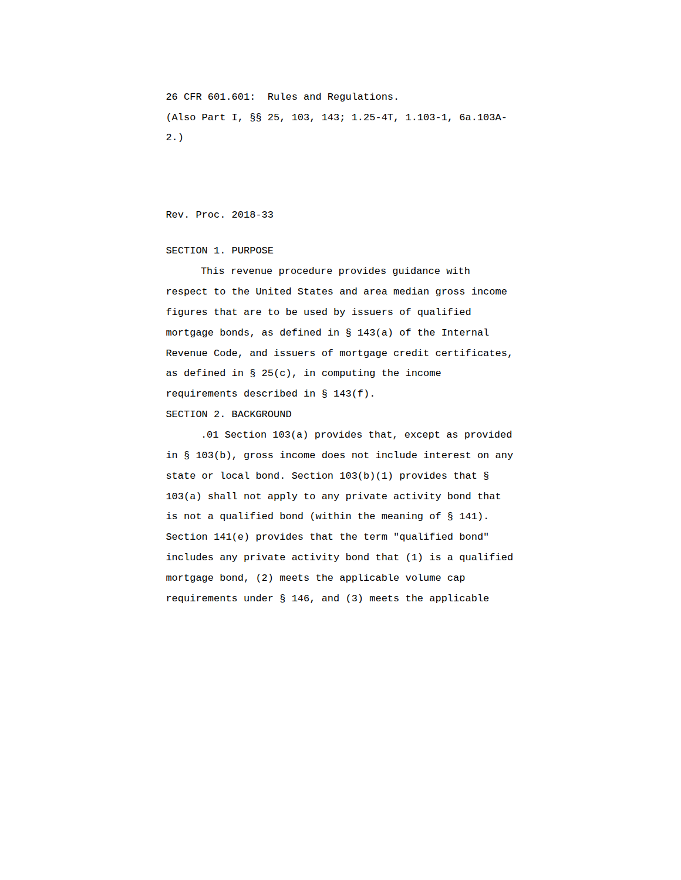26 CFR 601.601: Rules and Regulations.
(Also Part I, §§ 25, 103, 143; 1.25-4T, 1.103-1, 6a.103A-2.)
Rev. Proc. 2018-33
SECTION 1. PURPOSE
This revenue procedure provides guidance with respect to the United States and area median gross income figures that are to be used by issuers of qualified mortgage bonds, as defined in § 143(a) of the Internal Revenue Code, and issuers of mortgage credit certificates, as defined in § 25(c), in computing the income requirements described in § 143(f).
SECTION 2. BACKGROUND
.01 Section 103(a) provides that, except as provided in § 103(b), gross income does not include interest on any state or local bond. Section 103(b)(1) provides that § 103(a) shall not apply to any private activity bond that is not a qualified bond (within the meaning of § 141). Section 141(e) provides that the term "qualified bond" includes any private activity bond that (1) is a qualified mortgage bond, (2) meets the applicable volume cap requirements under § 146, and (3) meets the applicable